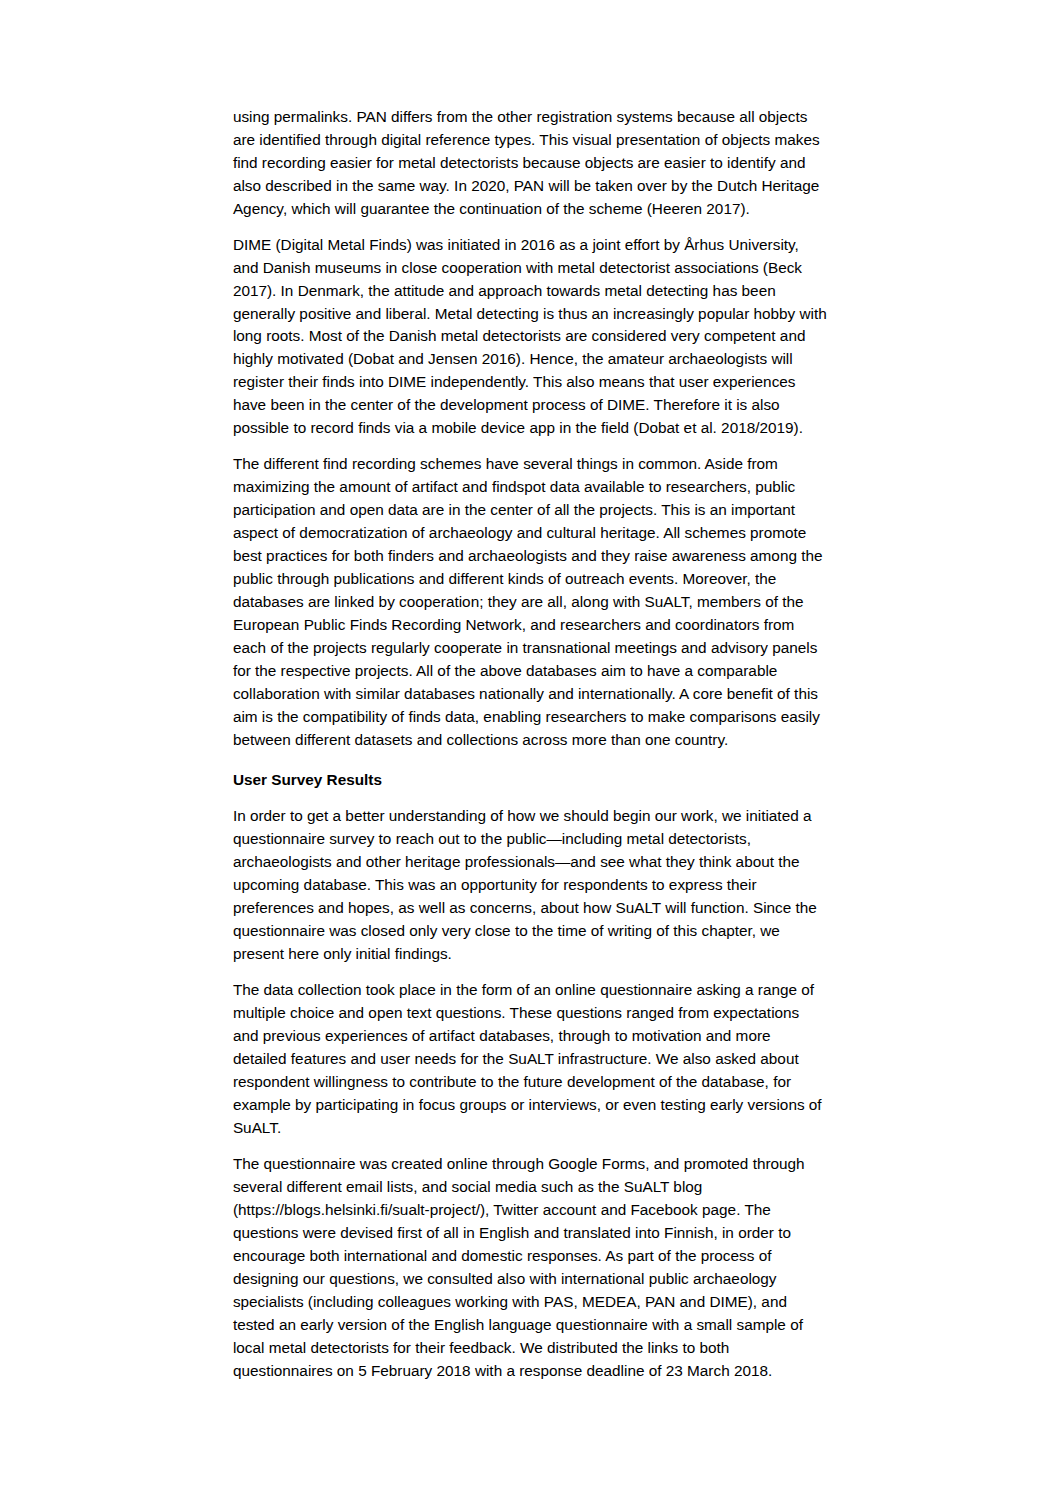using permalinks. PAN differs from the other registration systems because all objects are identified through digital reference types. This visual presentation of objects makes find recording easier for metal detectorists because objects are easier to identify and also described in the same way. In 2020, PAN will be taken over by the Dutch Heritage Agency, which will guarantee the continuation of the scheme (Heeren 2017).
DIME (Digital Metal Finds) was initiated in 2016 as a joint effort by Århus University, and Danish museums in close cooperation with metal detectorist associations (Beck 2017). In Denmark, the attitude and approach towards metal detecting has been generally positive and liberal. Metal detecting is thus an increasingly popular hobby with long roots. Most of the Danish metal detectorists are considered very competent and highly motivated (Dobat and Jensen 2016). Hence, the amateur archaeologists will register their finds into DIME independently. This also means that user experiences have been in the center of the development process of DIME. Therefore it is also possible to record finds via a mobile device app in the field (Dobat et al. 2018/2019).
The different find recording schemes have several things in common. Aside from maximizing the amount of artifact and findspot data available to researchers, public participation and open data are in the center of all the projects. This is an important aspect of democratization of archaeology and cultural heritage. All schemes promote best practices for both finders and archaeologists and they raise awareness among the public through publications and different kinds of outreach events. Moreover, the databases are linked by cooperation; they are all, along with SuALT, members of the European Public Finds Recording Network, and researchers and coordinators from each of the projects regularly cooperate in transnational meetings and advisory panels for the respective projects. All of the above databases aim to have a comparable collaboration with similar databases nationally and internationally. A core benefit of this aim is the compatibility of finds data, enabling researchers to make comparisons easily between different datasets and collections across more than one country.
User Survey Results
In order to get a better understanding of how we should begin our work, we initiated a questionnaire survey to reach out to the public—including metal detectorists, archaeologists and other heritage professionals—and see what they think about the upcoming database. This was an opportunity for respondents to express their preferences and hopes, as well as concerns, about how SuALT will function. Since the questionnaire was closed only very close to the time of writing of this chapter, we present here only initial findings.
The data collection took place in the form of an online questionnaire asking a range of multiple choice and open text questions. These questions ranged from expectations and previous experiences of artifact databases, through to motivation and more detailed features and user needs for the SuALT infrastructure. We also asked about respondent willingness to contribute to the future development of the database, for example by participating in focus groups or interviews, or even testing early versions of SuALT.
The questionnaire was created online through Google Forms, and promoted through several different email lists, and social media such as the SuALT blog (https://blogs.helsinki.fi/sualt-project/), Twitter account and Facebook page. The questions were devised first of all in English and translated into Finnish, in order to encourage both international and domestic responses. As part of the process of designing our questions, we consulted also with international public archaeology specialists (including colleagues working with PAS, MEDEA, PAN and DIME), and tested an early version of the English language questionnaire with a small sample of local metal detectorists for their feedback. We distributed the links to both questionnaires on 5 February 2018 with a response deadline of 23 March 2018.